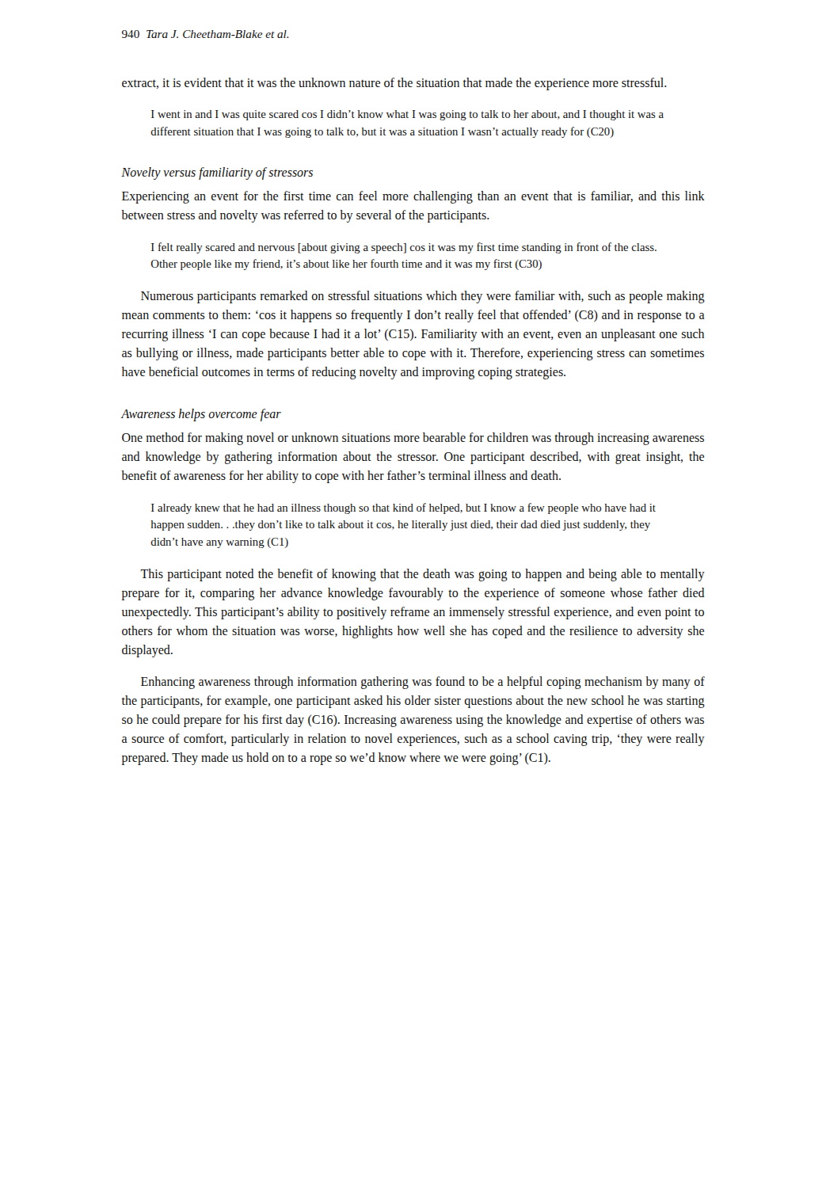940 Tara J. Cheetham-Blake et al.
extract, it is evident that it was the unknown nature of the situation that made the experience more stressful.
I went in and I was quite scared cos I didn’t know what I was going to talk to her about, and I thought it was a different situation that I was going to talk to, but it was a situation I wasn’t actually ready for (C20)
Novelty versus familiarity of stressors
Experiencing an event for the first time can feel more challenging than an event that is familiar, and this link between stress and novelty was referred to by several of the participants.
I felt really scared and nervous [about giving a speech] cos it was my first time standing in front of the class. Other people like my friend, it’s about like her fourth time and it was my first (C30)
Numerous participants remarked on stressful situations which they were familiar with, such as people making mean comments to them: ‘cos it happens so frequently I don’t really feel that offended’ (C8) and in response to a recurring illness ‘I can cope because I had it a lot’ (C15). Familiarity with an event, even an unpleasant one such as bullying or illness, made participants better able to cope with it. Therefore, experiencing stress can sometimes have beneficial outcomes in terms of reducing novelty and improving coping strategies.
Awareness helps overcome fear
One method for making novel or unknown situations more bearable for children was through increasing awareness and knowledge by gathering information about the stressor. One participant described, with great insight, the benefit of awareness for her ability to cope with her father’s terminal illness and death.
I already knew that he had an illness though so that kind of helped, but I know a few people who have had it happen sudden. . .they don’t like to talk about it cos, he literally just died, their dad died just suddenly, they didn’t have any warning (C1)
This participant noted the benefit of knowing that the death was going to happen and being able to mentally prepare for it, comparing her advance knowledge favourably to the experience of someone whose father died unexpectedly. This participant’s ability to positively reframe an immensely stressful experience, and even point to others for whom the situation was worse, highlights how well she has coped and the resilience to adversity she displayed.
Enhancing awareness through information gathering was found to be a helpful coping mechanism by many of the participants, for example, one participant asked his older sister questions about the new school he was starting so he could prepare for his first day (C16). Increasing awareness using the knowledge and expertise of others was a source of comfort, particularly in relation to novel experiences, such as a school caving trip, ‘they were really prepared. They made us hold on to a rope so we’d know where we were going’ (C1).